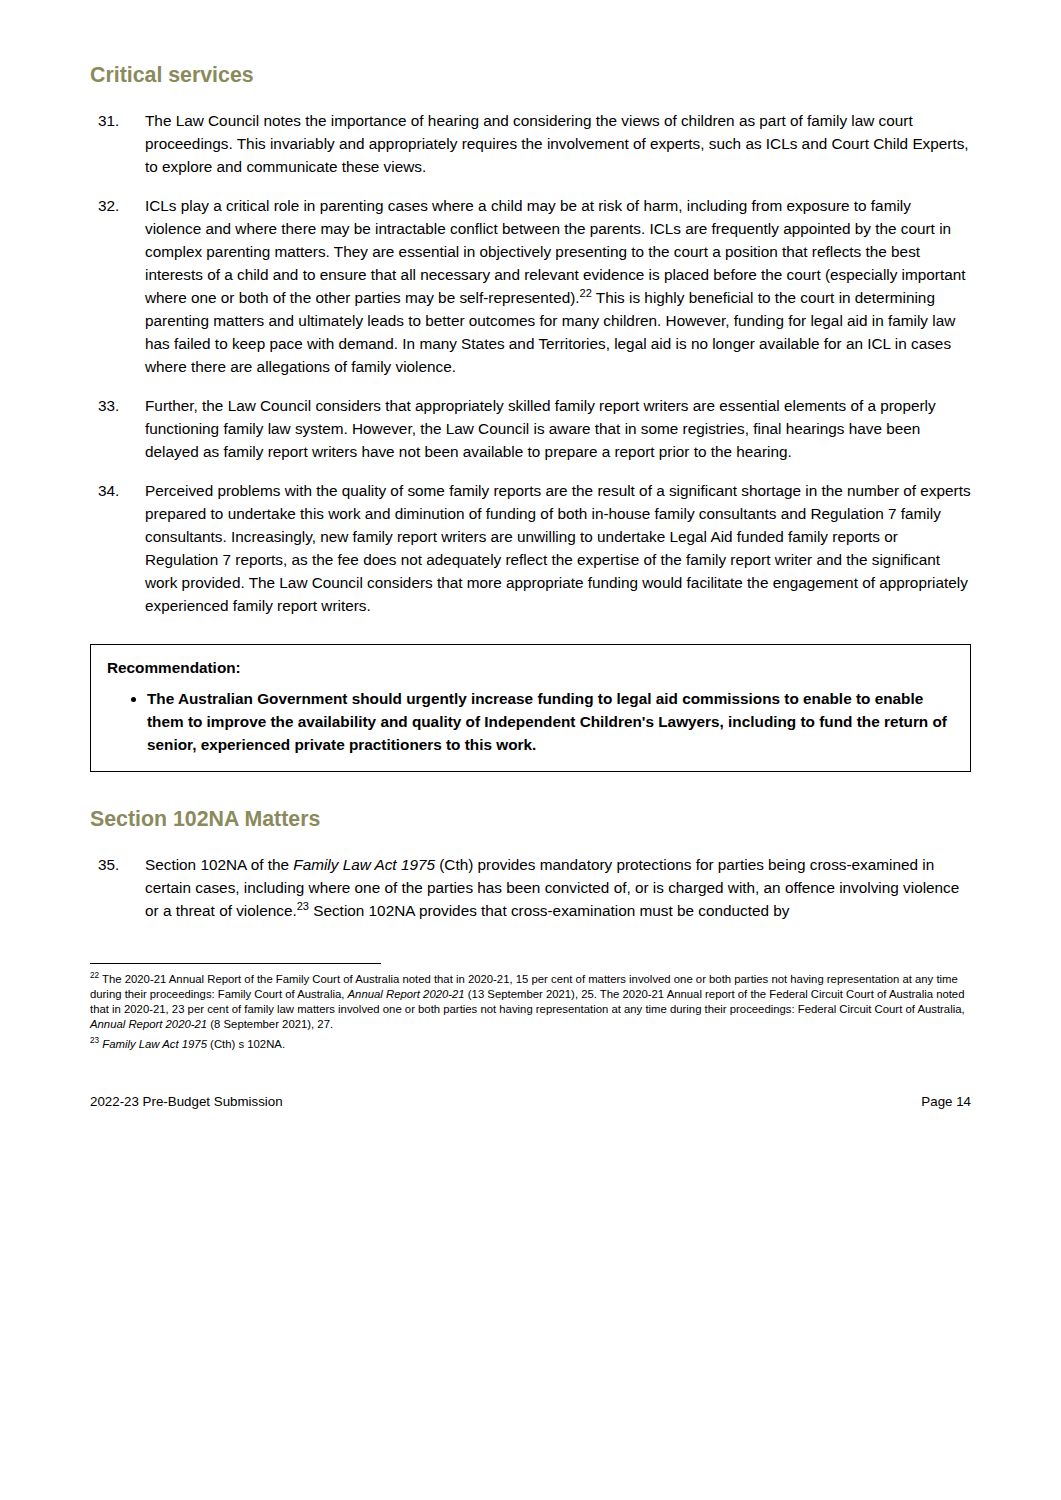Critical services
31.
The Law Council notes the importance of hearing and considering the views of children as part of family law court proceedings. This invariably and appropriately requires the involvement of experts, such as ICLs and Court Child Experts, to explore and communicate these views.
32.
ICLs play a critical role in parenting cases where a child may be at risk of harm, including from exposure to family violence and where there may be intractable conflict between the parents. ICLs are frequently appointed by the court in complex parenting matters. They are essential in objectively presenting to the court a position that reflects the best interests of a child and to ensure that all necessary and relevant evidence is placed before the court (especially important where one or both of the other parties may be self-represented).22 This is highly beneficial to the court in determining parenting matters and ultimately leads to better outcomes for many children. However, funding for legal aid in family law has failed to keep pace with demand. In many States and Territories, legal aid is no longer available for an ICL in cases where there are allegations of family violence.
33.
Further, the Law Council considers that appropriately skilled family report writers are essential elements of a properly functioning family law system. However, the Law Council is aware that in some registries, final hearings have been delayed as family report writers have not been available to prepare a report prior to the hearing.
34.
Perceived problems with the quality of some family reports are the result of a significant shortage in the number of experts prepared to undertake this work and diminution of funding of both in-house family consultants and Regulation 7 family consultants. Increasingly, new family report writers are unwilling to undertake Legal Aid funded family reports or Regulation 7 reports, as the fee does not adequately reflect the expertise of the family report writer and the significant work provided. The Law Council considers that more appropriate funding would facilitate the engagement of appropriately experienced family report writers.
Recommendation:
The Australian Government should urgently increase funding to legal aid commissions to enable to enable them to improve the availability and quality of Independent Children's Lawyers, including to fund the return of senior, experienced private practitioners to this work.
Section 102NA Matters
35.
Section 102NA of the Family Law Act 1975 (Cth) provides mandatory protections for parties being cross-examined in certain cases, including where one of the parties has been convicted of, or is charged with, an offence involving violence or a threat of violence.23 Section 102NA provides that cross-examination must be conducted by
22 The 2020-21 Annual Report of the Family Court of Australia noted that in 2020-21, 15 per cent of matters involved one or both parties not having representation at any time during their proceedings: Family Court of Australia, Annual Report 2020-21 (13 September 2021), 25. The 2020-21 Annual report of the Federal Circuit Court of Australia noted that in 2020-21, 23 per cent of family law matters involved one or both parties not having representation at any time during their proceedings: Federal Circuit Court of Australia, Annual Report 2020-21 (8 September 2021), 27.
23 Family Law Act 1975 (Cth) s 102NA.
2022-23 Pre-Budget Submission
Page 14